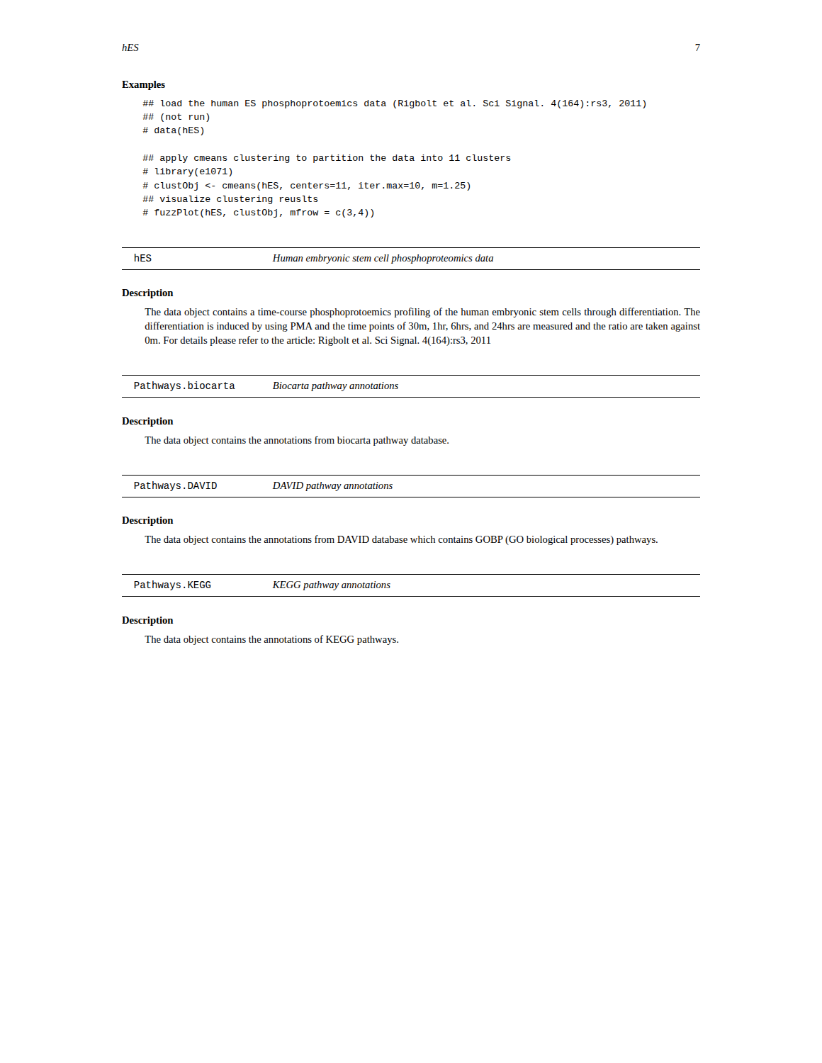hES 7
Examples
## load the human ES phosphoprotoemics data (Rigbolt et al. Sci Signal. 4(164):rs3, 2011)
## (not run)
# data(hES)

## apply cmeans clustering to partition the data into 11 clusters
# library(e1071)
# clustObj <- cmeans(hES, centers=11, iter.max=10, m=1.25)
## visualize clustering reuslts
# fuzzPlot(hES, clustObj, mfrow = c(3,4))
hES Human embryonic stem cell phosphoproteomics data
Description
The data object contains a time-course phosphoprotoemics profiling of the human embryonic stem cells through differentiation. The differentiation is induced by using PMA and the time points of 30m, 1hr, 6hrs, and 24hrs are measured and the ratio are taken against 0m. For details please refer to the article: Rigbolt et al. Sci Signal. 4(164):rs3, 2011
Pathways.biocarta Biocarta pathway annotations
Description
The data object contains the annotations from biocarta pathway database.
Pathways.DAVID DAVID pathway annotations
Description
The data object contains the annotations from DAVID database which contains GOBP (GO biological processes) pathways.
Pathways.KEGG KEGG pathway annotations
Description
The data object contains the annotations of KEGG pathways.